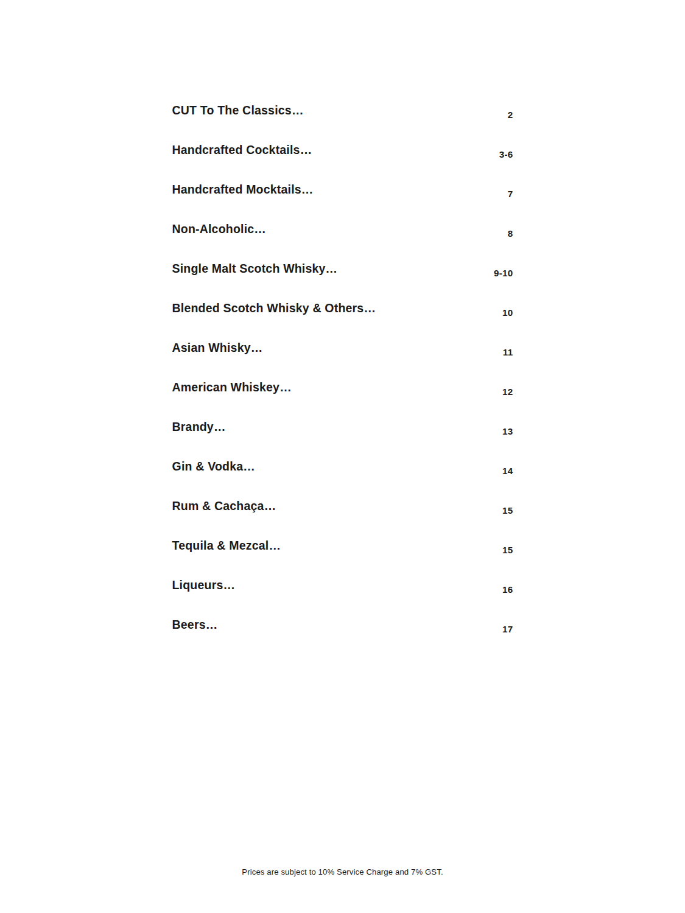CUT To The Classics…2
Handcrafted Cocktails…3-6
Handcrafted Mocktails…7
Non-Alcoholic…8
Single Malt Scotch Whisky…9-10
Blended Scotch Whisky & Others…10
Asian Whisky…11
American Whiskey…12
Brandy…13
Gin & Vodka…14
Rum & Cachaça…15
Tequila & Mezcal…15
Liqueurs…16
Beers…17
Prices are subject to 10% Service Charge and 7% GST.